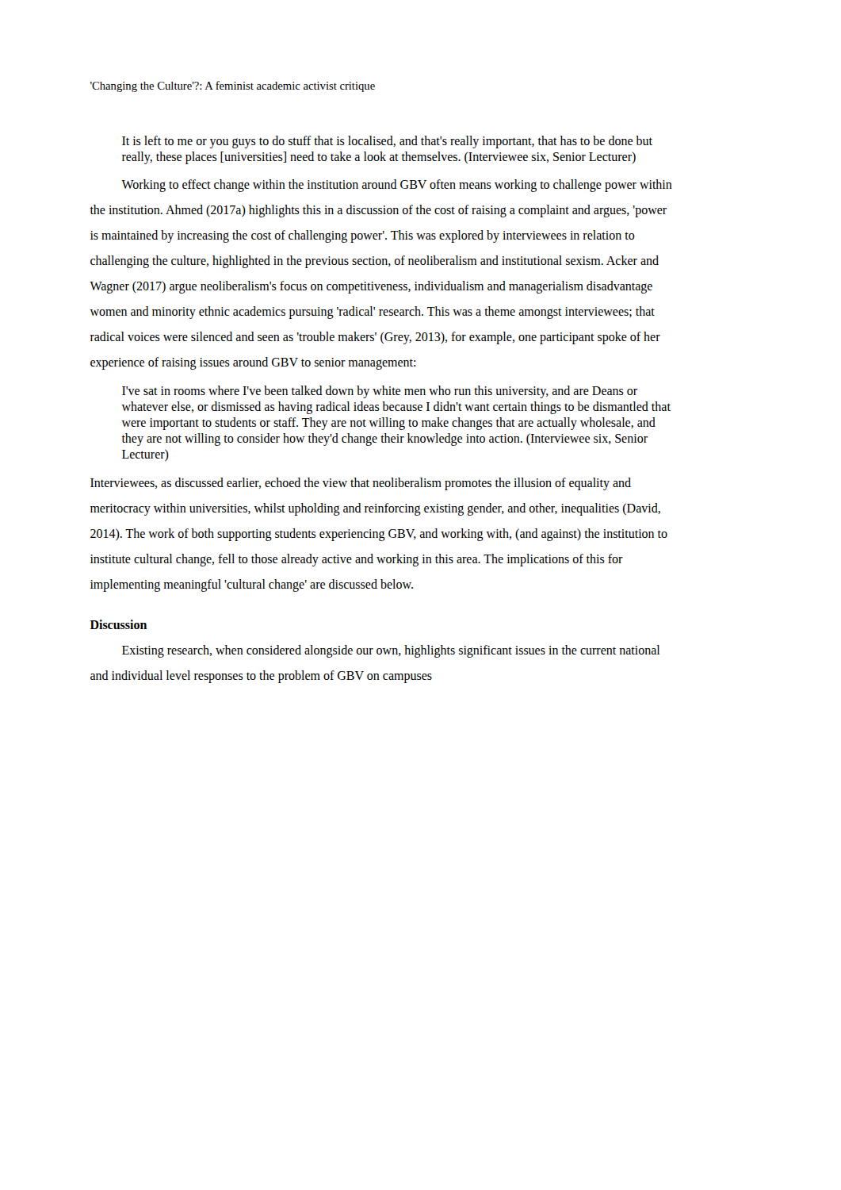'Changing the Culture'?: A feminist academic activist critique
It is left to me or you guys to do stuff that is localised, and that's really important, that has to be done but really, these places [universities] need to take a look at themselves. (Interviewee six, Senior Lecturer)
Working to effect change within the institution around GBV often means working to challenge power within the institution. Ahmed (2017a) highlights this in a discussion of the cost of raising a complaint and argues, 'power is maintained by increasing the cost of challenging power'. This was explored by interviewees in relation to challenging the culture, highlighted in the previous section, of neoliberalism and institutional sexism. Acker and Wagner (2017) argue neoliberalism's focus on competitiveness, individualism and managerialism disadvantage women and minority ethnic academics pursuing 'radical' research. This was a theme amongst interviewees; that radical voices were silenced and seen as 'trouble makers' (Grey, 2013), for example, one participant spoke of her experience of raising issues around GBV to senior management:
I've sat in rooms where I've been talked down by white men who run this university, and are Deans or whatever else, or dismissed as having radical ideas because I didn't want certain things to be dismantled that were important to students or staff. They are not willing to make changes that are actually wholesale, and they are not willing to consider how they'd change their knowledge into action. (Interviewee six, Senior Lecturer)
Interviewees, as discussed earlier, echoed the view that neoliberalism promotes the illusion of equality and meritocracy within universities, whilst upholding and reinforcing existing gender, and other, inequalities (David, 2014). The work of both supporting students experiencing GBV, and working with, (and against) the institution to institute cultural change, fell to those already active and working in this area. The implications of this for implementing meaningful 'cultural change' are discussed below.
Discussion
Existing research, when considered alongside our own, highlights significant issues in the current national and individual level responses to the problem of GBV on campuses